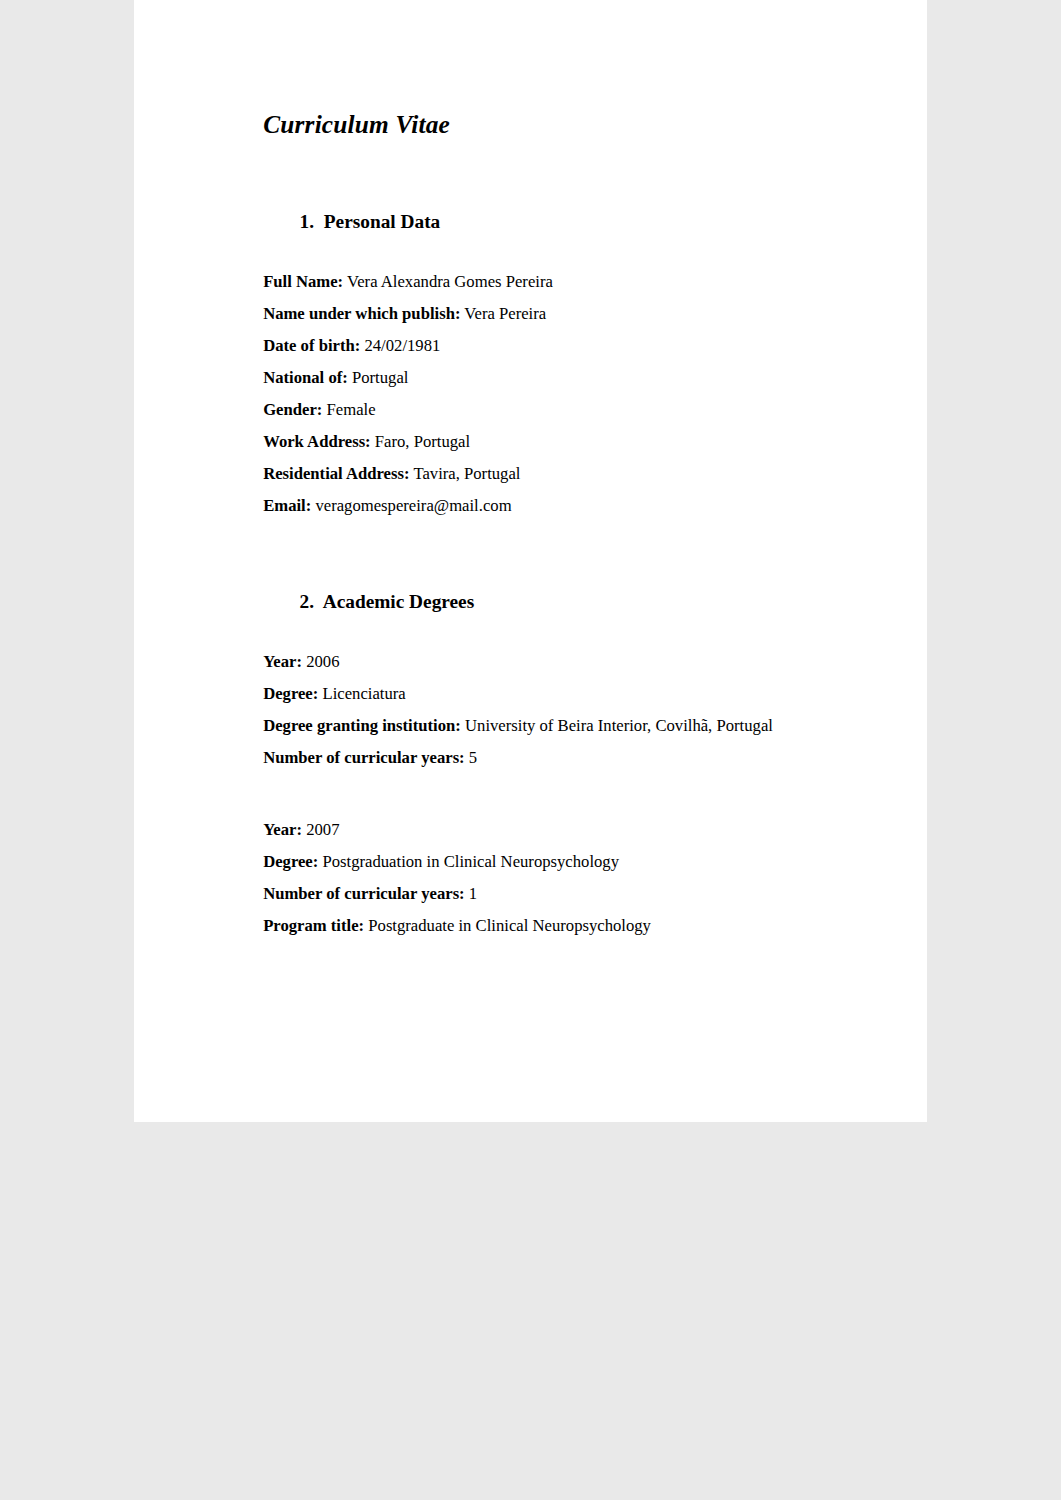Curriculum Vitae
1. Personal Data
Full Name: Vera Alexandra Gomes Pereira
Name under which publish: Vera Pereira
Date of birth: 24/02/1981
National of: Portugal
Gender: Female
Work Address: Faro, Portugal
Residential Address: Tavira, Portugal
Email: veragomespereira@mail.com
2. Academic Degrees
Year: 2006
Degree: Licenciatura
Degree granting institution: University of Beira Interior, Covilhã, Portugal
Number of curricular years: 5
Year: 2007
Degree: Postgraduation in Clinical Neuropsychology
Number of curricular years: 1
Program title: Postgraduate in Clinical Neuropsychology